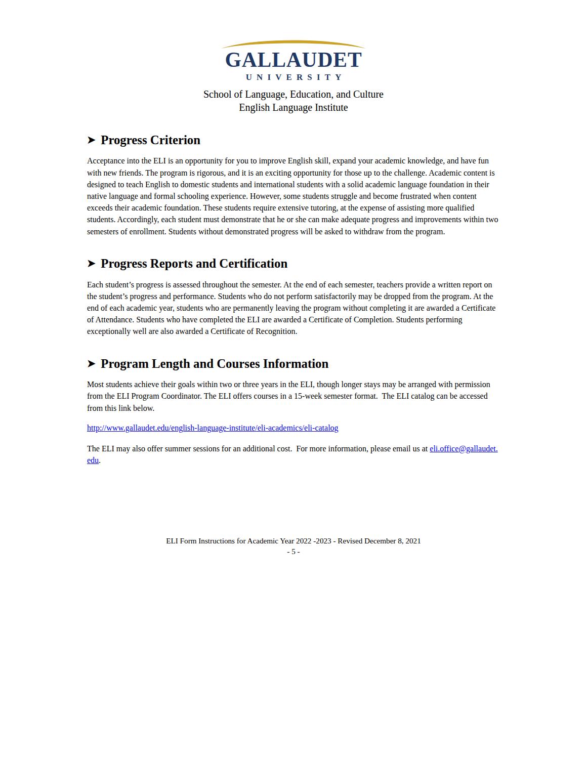GALLAUDET
UNIVERSITY
School of Language, Education, and Culture
English Language Institute
Progress Criterion
Acceptance into the ELI is an opportunity for you to improve English skill, expand your academic knowledge, and have fun with new friends. The program is rigorous, and it is an exciting opportunity for those up to the challenge. Academic content is designed to teach English to domestic students and international students with a solid academic language foundation in their native language and formal schooling experience. However, some students struggle and become frustrated when content exceeds their academic foundation. These students require extensive tutoring, at the expense of assisting more qualified students. Accordingly, each student must demonstrate that he or she can make adequate progress and improvements within two semesters of enrollment. Students without demonstrated progress will be asked to withdraw from the program.
Progress Reports and Certification
Each student’s progress is assessed throughout the semester. At the end of each semester, teachers provide a written report on the student’s progress and performance. Students who do not perform satisfactorily may be dropped from the program. At the end of each academic year, students who are permanently leaving the program without completing it are awarded a Certificate of Attendance. Students who have completed the ELI are awarded a Certificate of Completion. Students performing exceptionally well are also awarded a Certificate of Recognition.
Program Length and Courses Information
Most students achieve their goals within two or three years in the ELI, though longer stays may be arranged with permission from the ELI Program Coordinator. The ELI offers courses in a 15-week semester format. The ELI catalog can be accessed from this link below.
http://www.gallaudet.edu/english-language-institute/eli-academics/eli-catalog
The ELI may also offer summer sessions for an additional cost. For more information, please email us at eli.office@gallaudet.edu.
ELI Form Instructions for Academic Year 2022 -2023 - Revised December 8, 2021
- 5 -